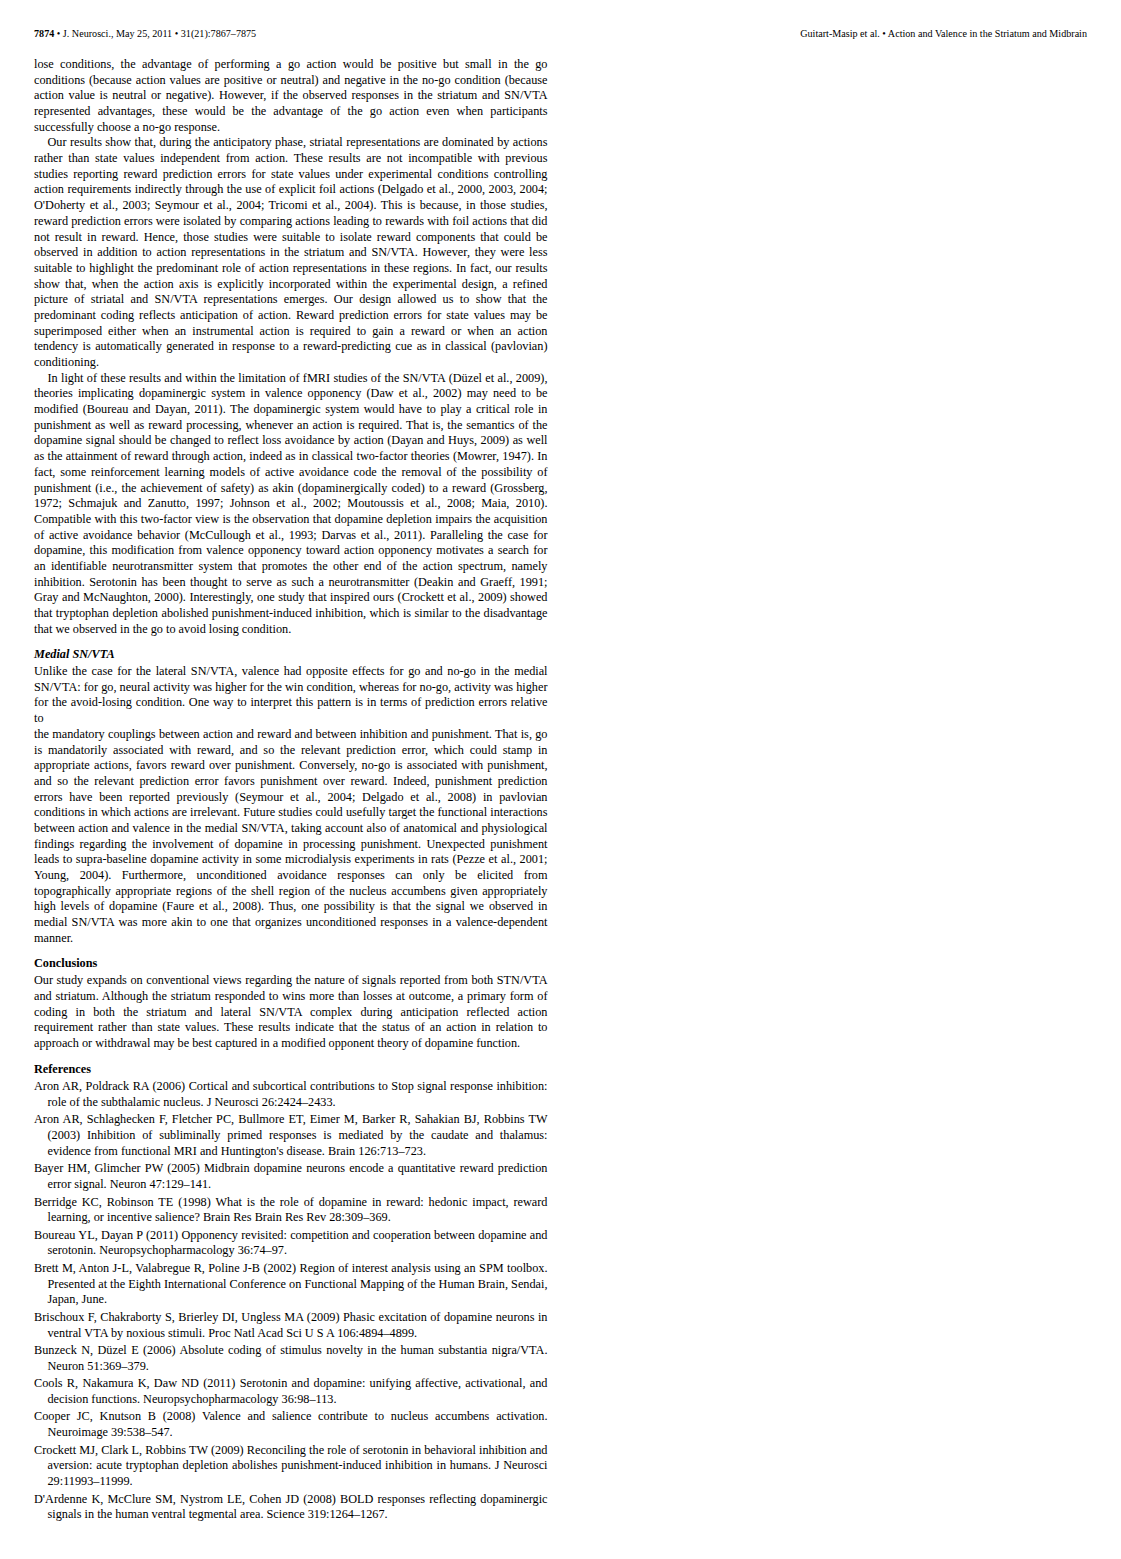7874 • J. Neurosci., May 25, 2011 • 31(21):7867–7875
Guitart-Masip et al. • Action and Valence in the Striatum and Midbrain
lose conditions, the advantage of performing a go action would be positive but small in the go conditions (because action values are positive or neutral) and negative in the no-go condition (because action value is neutral or negative). However, if the observed responses in the striatum and SN/VTA represented advantages, these would be the advantage of the go action even when participants successfully choose a no-go response.
Our results show that, during the anticipatory phase, striatal representations are dominated by actions rather than state values independent from action. These results are not incompatible with previous studies reporting reward prediction errors for state values under experimental conditions controlling action requirements indirectly through the use of explicit foil actions (Delgado et al., 2000, 2003, 2004; O'Doherty et al., 2003; Seymour et al., 2004; Tricomi et al., 2004). This is because, in those studies, reward prediction errors were isolated by comparing actions leading to rewards with foil actions that did not result in reward. Hence, those studies were suitable to isolate reward components that could be observed in addition to action representations in the striatum and SN/VTA. However, they were less suitable to highlight the predominant role of action representations in these regions. In fact, our results show that, when the action axis is explicitly incorporated within the experimental design, a refined picture of striatal and SN/VTA representations emerges. Our design allowed us to show that the predominant coding reflects anticipation of action. Reward prediction errors for state values may be superimposed either when an instrumental action is required to gain a reward or when an action tendency is automatically generated in response to a reward-predicting cue as in classical (pavlovian) conditioning.
In light of these results and within the limitation of fMRI studies of the SN/VTA (Düzel et al., 2009), theories implicating dopaminergic system in valence opponency (Daw et al., 2002) may need to be modified (Boureau and Dayan, 2011). The dopaminergic system would have to play a critical role in punishment as well as reward processing, whenever an action is required. That is, the semantics of the dopamine signal should be changed to reflect loss avoidance by action (Dayan and Huys, 2009) as well as the attainment of reward through action, indeed as in classical two-factor theories (Mowrer, 1947). In fact, some reinforcement learning models of active avoidance code the removal of the possibility of punishment (i.e., the achievement of safety) as akin (dopaminergically coded) to a reward (Grossberg, 1972; Schmajuk and Zanutto, 1997; Johnson et al., 2002; Moutoussis et al., 2008; Maia, 2010). Compatible with this two-factor view is the observation that dopamine depletion impairs the acquisition of active avoidance behavior (McCullough et al., 1993; Darvas et al., 2011). Paralleling the case for dopamine, this modification from valence opponency toward action opponency motivates a search for an identifiable neurotransmitter system that promotes the other end of the action spectrum, namely inhibition. Serotonin has been thought to serve as such a neurotransmitter (Deakin and Graeff, 1991; Gray and McNaughton, 2000). Interestingly, one study that inspired ours (Crockett et al., 2009) showed that tryptophan depletion abolished punishment-induced inhibition, which is similar to the disadvantage that we observed in the go to avoid losing condition.
Medial SN/VTA
Unlike the case for the lateral SN/VTA, valence had opposite effects for go and no-go in the medial SN/VTA: for go, neural activity was higher for the win condition, whereas for no-go, activity was higher for the avoid-losing condition. One way to interpret this pattern is in terms of prediction errors relative to
the mandatory couplings between action and reward and between inhibition and punishment. That is, go is mandatorily associated with reward, and so the relevant prediction error, which could stamp in appropriate actions, favors reward over punishment. Conversely, no-go is associated with punishment, and so the relevant prediction error favors punishment over reward. Indeed, punishment prediction errors have been reported previously (Seymour et al., 2004; Delgado et al., 2008) in pavlovian conditions in which actions are irrelevant. Future studies could usefully target the functional interactions between action and valence in the medial SN/VTA, taking account also of anatomical and physiological findings regarding the involvement of dopamine in processing punishment. Unexpected punishment leads to supra-baseline dopamine activity in some microdialysis experiments in rats (Pezze et al., 2001; Young, 2004). Furthermore, unconditioned avoidance responses can only be elicited from topographically appropriate regions of the shell region of the nucleus accumbens given appropriately high levels of dopamine (Faure et al., 2008). Thus, one possibility is that the signal we observed in medial SN/VTA was more akin to one that organizes unconditioned responses in a valence-dependent manner.
Conclusions
Our study expands on conventional views regarding the nature of signals reported from both STN/VTA and striatum. Although the striatum responded to wins more than losses at outcome, a primary form of coding in both the striatum and lateral SN/VTA complex during anticipation reflected action requirement rather than state values. These results indicate that the status of an action in relation to approach or withdrawal may be best captured in a modified opponent theory of dopamine function.
References
Aron AR, Poldrack RA (2006) Cortical and subcortical contributions to Stop signal response inhibition: role of the subthalamic nucleus. J Neurosci 26:2424–2433.
Aron AR, Schlaghecken F, Fletcher PC, Bullmore ET, Eimer M, Barker R, Sahakian BJ, Robbins TW (2003) Inhibition of subliminally primed responses is mediated by the caudate and thalamus: evidence from functional MRI and Huntington's disease. Brain 126:713–723.
Bayer HM, Glimcher PW (2005) Midbrain dopamine neurons encode a quantitative reward prediction error signal. Neuron 47:129–141.
Berridge KC, Robinson TE (1998) What is the role of dopamine in reward: hedonic impact, reward learning, or incentive salience? Brain Res Brain Res Rev 28:309–369.
Boureau YL, Dayan P (2011) Opponency revisited: competition and cooperation between dopamine and serotonin. Neuropsychopharmacology 36:74–97.
Brett M, Anton J-L, Valabregue R, Poline J-B (2002) Region of interest analysis using an SPM toolbox. Presented at the Eighth International Conference on Functional Mapping of the Human Brain, Sendai, Japan, June.
Brischoux F, Chakraborty S, Brierley DI, Ungless MA (2009) Phasic excitation of dopamine neurons in ventral VTA by noxious stimuli. Proc Natl Acad Sci U S A 106:4894–4899.
Bunzeck N, Düzel E (2006) Absolute coding of stimulus novelty in the human substantia nigra/VTA. Neuron 51:369–379.
Cools R, Nakamura K, Daw ND (2011) Serotonin and dopamine: unifying affective, activational, and decision functions. Neuropsychopharmacology 36:98–113.
Cooper JC, Knutson B (2008) Valence and salience contribute to nucleus accumbens activation. Neuroimage 39:538–547.
Crockett MJ, Clark L, Robbins TW (2009) Reconciling the role of serotonin in behavioral inhibition and aversion: acute tryptophan depletion abolishes punishment-induced inhibition in humans. J Neurosci 29:11993–11999.
D'Ardenne K, McClure SM, Nystrom LE, Cohen JD (2008) BOLD responses reflecting dopaminergic signals in the human ventral tegmental area. Science 319:1264–1267.